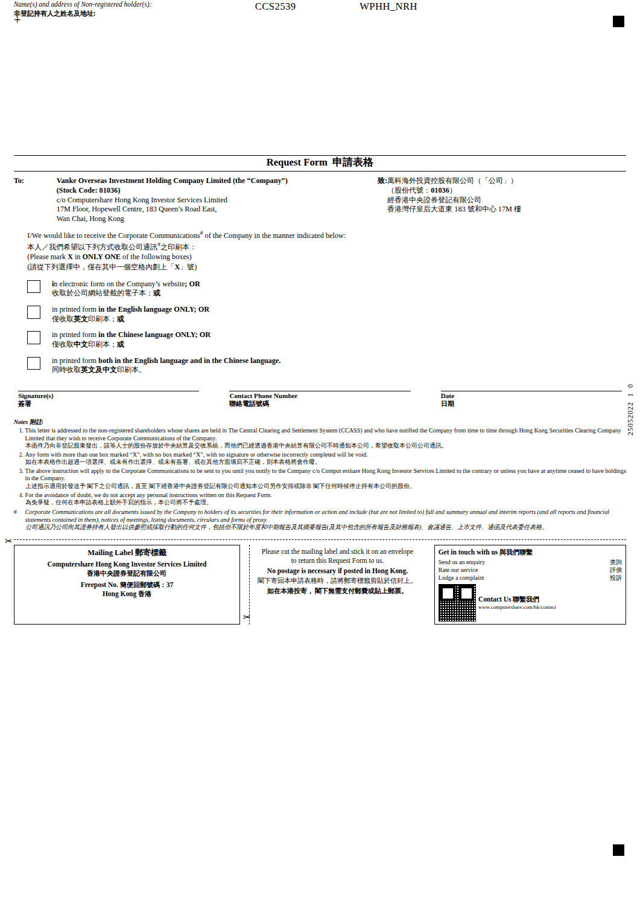+
Name(s) and address of Non-registered holder(s):
非登記持有人之姓名及地址:
CCS2539 WPHH_NRH
Request Form 申請表格
| To: | Vanke Overseas Investment Holding Company Limited (the “Company”) (Stock Code: 01036) c/o Computershare Hong Kong Investor Services Limited 17M Floor, Hopewell Centre, 183 Queen’s Road East, Wan Chai, Hong Kong | 致: | 萬科海外投資控股有限公司（「公司」） （股份代號： 01036 ） 經香港中央證券登記有限公司 香港灣仔皇后大道東 183 號和中心 17M 樓 |
I/We would like to receive the Corporate Communications# of the Company in the manner indicated below:
本人／我們希望以下列方式收取公司通訊#之印刷本：
(Please mark X in ONLY ONE of the following boxes)
(請從下列選擇中，僅在其中一個空格內劃上「X」號)
in electronic form on the Company’s website; OR 收取於公司網站登載的電子本；或
in printed form in the English language ONLY; OR 僅收取英文印刷本；或
in printed form in the Chinese language ONLY; OR 僅收取中文印刷本；或
in printed form both in the English language and in the Chinese language. 同時收取英文及中文印刷本。
Signature(s)
簽署
Contact Phone Number
聯絡電話號碼
Date
日期
Notes 附註:
This letter is addressed to the non-registered shareholders whose shares are held in The Central Clearing and Settlement System (CCASS) and who have notified the Company from time to time through Hong Kong Securities Clearing Company Limited that they wish to receive Corporate Communications of the Company.
本函件乃向非登記股東發出，該等人士的股份存放於中央結算及交收系統，而他們已經透過香港中央結算有限公司不時通知本公司，希望收取本公司公司通訊。
Any form with more than one box marked “X”, with no box marked “X”, with no signature or otherwise incorrectly completed will be void.
如在本表格作出超過一項選擇、或未有作出選擇、或未有簽署、或在其他方面填寫不正確，則本表格將會作廢。
The above instruction will apply to the Corporate Communications to be sent to you until you notify to the Company c/o Comput ershare Hong Kong Investor Services Limited to the contrary or unless you have at anytime ceased to have holdings in the Company.
上述指示適用於發送予 閣下之公司通訊，直至 閣下經香港中央證券登記有限公司通知本公司另作安排或除非 閣下任何時候停止持有本公司的股份。
For the avoidance of doubt, we do not accept any personal instructions written on this Request Form.
為免爭疑，任何在本申請表格上額外手寫的指示，本公司將不予處理。
#
Corporate Communications are all documents issued by the Company to holders of its securities for their information or action and include (but are not limited to) full and summary annual and interim reports (and all reports and financial statements contained in them), notices of meetings, listing documents, circulars and forms of proxy.
公司通訊乃公司向其證券持有人發出以供參照或採取行動的任何文件，包括但不限於年度和中期報告及其摘要報告(及其中包含的所有報告及財務報表)、會議通告、上市文件、通函及代表委任表格。
25052022 1 0
✂
Mailing Label 郵寄標籤
Computershare Hong Kong Investor Services Limited
香港中央證券登記有限公司
Freepost No. 簡便回郵號碼：37
Hong Kong 香港
✂
Please cut the mailing label and stick it on an envelope
to return this Request Form to us.
No postage is necessary if posted in Hong Kong.
閣下寄回本申請表格時，請將郵寄標籤剪貼於信封上。
如在本港投寄， 閣下無需支付郵費或貼上郵票。
Get in touch with us 與我們聯繫
Send us an enquiry 查詢
Rate our service 評價
Lodge a complaint 投訴
Contact Us 聯繫我們
www.computershare.com/hk/contact